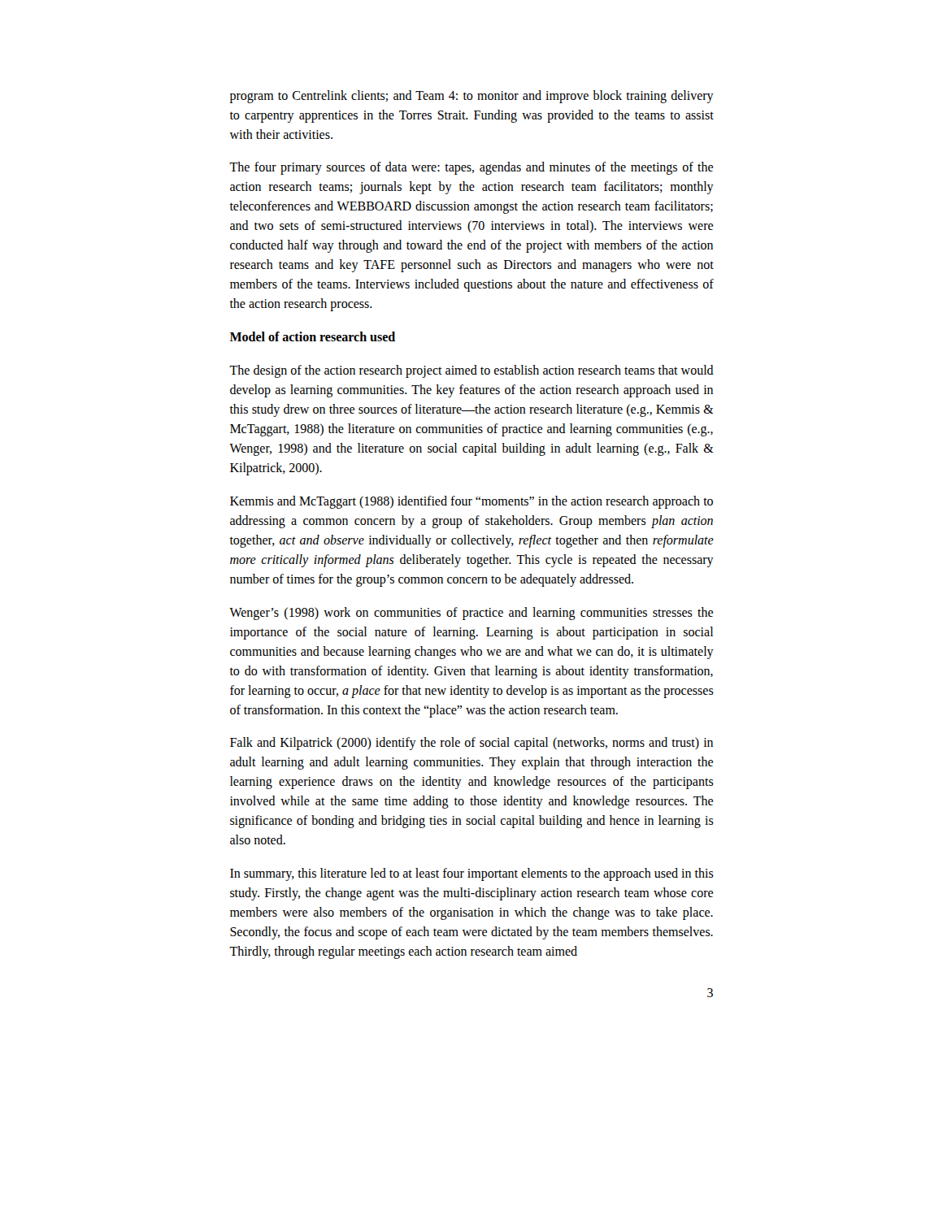program to Centrelink clients; and Team 4: to monitor and improve block training delivery to carpentry apprentices in the Torres Strait. Funding was provided to the teams to assist with their activities.
The four primary sources of data were: tapes, agendas and minutes of the meetings of the action research teams; journals kept by the action research team facilitators; monthly teleconferences and WEBBOARD discussion amongst the action research team facilitators; and two sets of semi-structured interviews (70 interviews in total). The interviews were conducted half way through and toward the end of the project with members of the action research teams and key TAFE personnel such as Directors and managers who were not members of the teams. Interviews included questions about the nature and effectiveness of the action research process.
Model of action research used
The design of the action research project aimed to establish action research teams that would develop as learning communities. The key features of the action research approach used in this study drew on three sources of literature—the action research literature (e.g., Kemmis & McTaggart, 1988) the literature on communities of practice and learning communities (e.g., Wenger, 1998) and the literature on social capital building in adult learning (e.g., Falk & Kilpatrick, 2000).
Kemmis and McTaggart (1988) identified four “moments” in the action research approach to addressing a common concern by a group of stakeholders. Group members plan action together, act and observe individually or collectively, reflect together and then reformulate more critically informed plans deliberately together. This cycle is repeated the necessary number of times for the group’s common concern to be adequately addressed.
Wenger’s (1998) work on communities of practice and learning communities stresses the importance of the social nature of learning. Learning is about participation in social communities and because learning changes who we are and what we can do, it is ultimately to do with transformation of identity. Given that learning is about identity transformation, for learning to occur, a place for that new identity to develop is as important as the processes of transformation. In this context the “place” was the action research team.
Falk and Kilpatrick (2000) identify the role of social capital (networks, norms and trust) in adult learning and adult learning communities. They explain that through interaction the learning experience draws on the identity and knowledge resources of the participants involved while at the same time adding to those identity and knowledge resources. The significance of bonding and bridging ties in social capital building and hence in learning is also noted.
In summary, this literature led to at least four important elements to the approach used in this study. Firstly, the change agent was the multi-disciplinary action research team whose core members were also members of the organisation in which the change was to take place. Secondly, the focus and scope of each team were dictated by the team members themselves. Thirdly, through regular meetings each action research team aimed
3